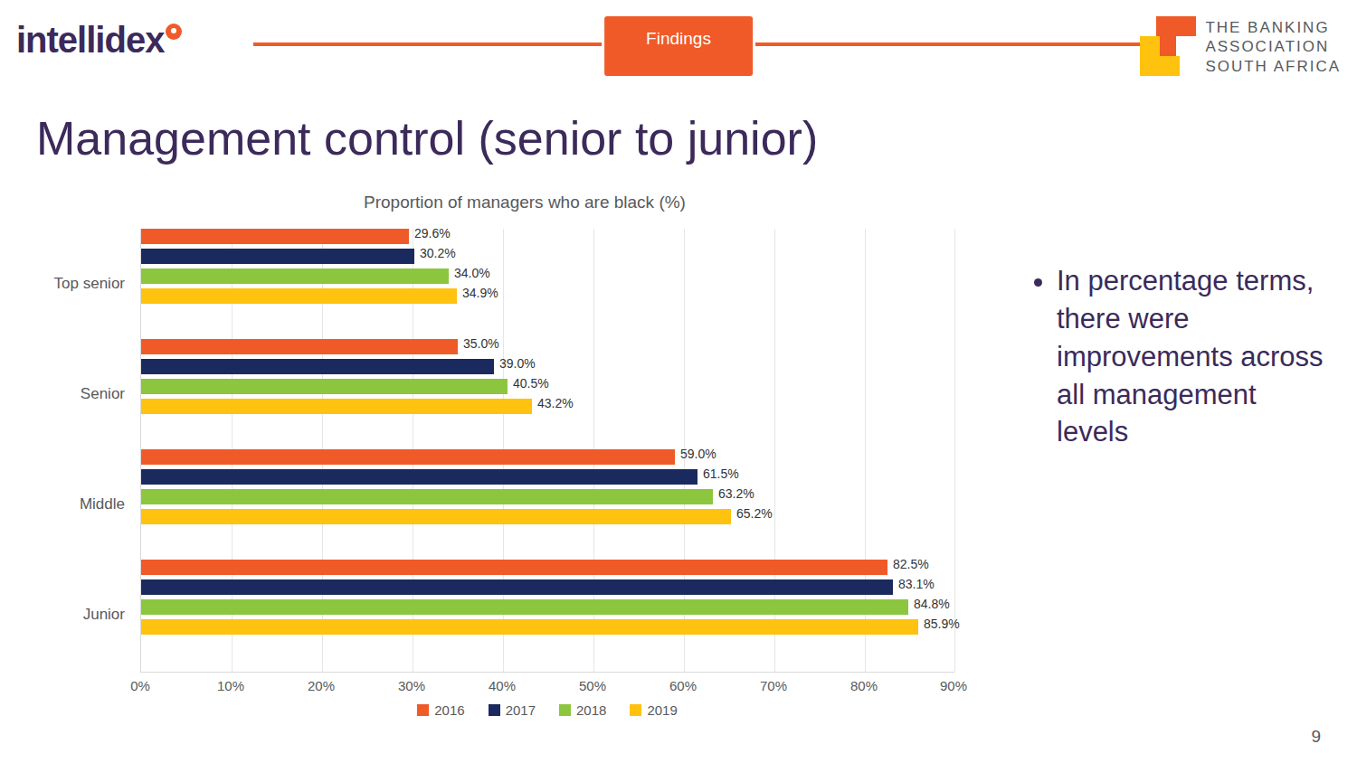intellidex
Findings
The Banking Association South Africa
Management control (senior to junior)
Proportion of managers who are black (%)
Top senior
29.6%
30.2%
34.0%
34.9%
Senior
35.0%
39.0%
40.5%
43.2%
Middle
59.0%
61.5%
63.2%
65.2%
Junior
82.5%
83.1%
84.8%
85.9%
0%
10%
20%
30%
40%
50%
60%
70%
80%
90%
2016
2017
2018
2019
In percentage terms, there were improvements across all management levels
9